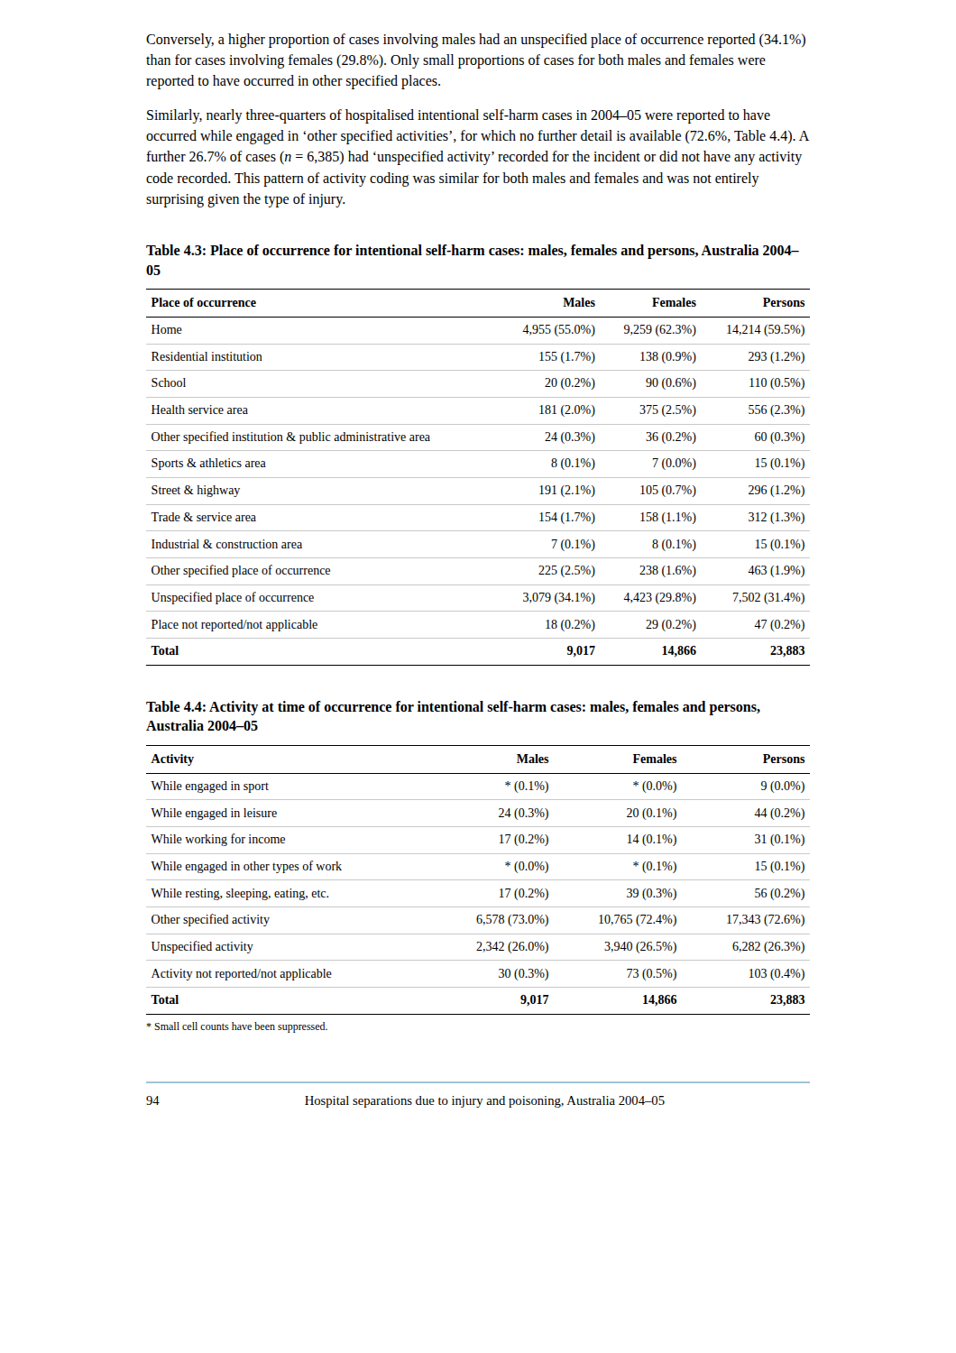Conversely, a higher proportion of cases involving males had an unspecified place of occurrence reported (34.1%) than for cases involving females (29.8%). Only small proportions of cases for both males and females were reported to have occurred in other specified places.
Similarly, nearly three-quarters of hospitalised intentional self-harm cases in 2004–05 were reported to have occurred while engaged in ‘other specified activities’, for which no further detail is available (72.6%, Table 4.4). A further 26.7% of cases (n = 6,385) had ‘unspecified activity’ recorded for the incident or did not have any activity code recorded. This pattern of activity coding was similar for both males and females and was not entirely surprising given the type of injury.
Table 4.3: Place of occurrence for intentional self-harm cases: males, females and persons, Australia 2004–05
| Place of occurrence | Males | Females | Persons |
| --- | --- | --- | --- |
| Home | 4,955 (55.0%) | 9,259 (62.3%) | 14,214 (59.5%) |
| Residential institution | 155 (1.7%) | 138 (0.9%) | 293 (1.2%) |
| School | 20 (0.2%) | 90 (0.6%) | 110 (0.5%) |
| Health service area | 181 (2.0%) | 375 (2.5%) | 556 (2.3%) |
| Other specified institution & public administrative area | 24 (0.3%) | 36 (0.2%) | 60 (0.3%) |
| Sports & athletics area | 8 (0.1%) | 7 (0.0%) | 15 (0.1%) |
| Street & highway | 191 (2.1%) | 105 (0.7%) | 296 (1.2%) |
| Trade & service area | 154 (1.7%) | 158 (1.1%) | 312 (1.3%) |
| Industrial & construction area | 7 (0.1%) | 8 (0.1%) | 15 (0.1%) |
| Other specified place of occurrence | 225 (2.5%) | 238 (1.6%) | 463 (1.9%) |
| Unspecified place of occurrence | 3,079 (34.1%) | 4,423 (29.8%) | 7,502 (31.4%) |
| Place not reported/not applicable | 18 (0.2%) | 29 (0.2%) | 47 (0.2%) |
| Total | 9,017 | 14,866 | 23,883 |
Table 4.4: Activity at time of occurrence for intentional self-harm cases: males, females and persons, Australia 2004–05
| Activity | Males | Females | Persons |
| --- | --- | --- | --- |
| While engaged in sport | * (0.1%) | * (0.0%) | 9 (0.0%) |
| While engaged in leisure | 24 (0.3%) | 20 (0.1%) | 44 (0.2%) |
| While working for income | 17 (0.2%) | 14 (0.1%) | 31 (0.1%) |
| While engaged in other types of work | * (0.0%) | * (0.1%) | 15 (0.1%) |
| While resting, sleeping, eating, etc. | 17 (0.2%) | 39 (0.3%) | 56 (0.2%) |
| Other specified activity | 6,578 (73.0%) | 10,765 (72.4%) | 17,343 (72.6%) |
| Unspecified activity | 2,342 (26.0%) | 3,940 (26.5%) | 6,282 (26.3%) |
| Activity not reported/not applicable | 30 (0.3%) | 73 (0.5%) | 103 (0.4%) |
| Total | 9,017 | 14,866 | 23,883 |
* Small cell counts have been suppressed.
94 Hospital separations due to injury and poisoning, Australia 2004–05